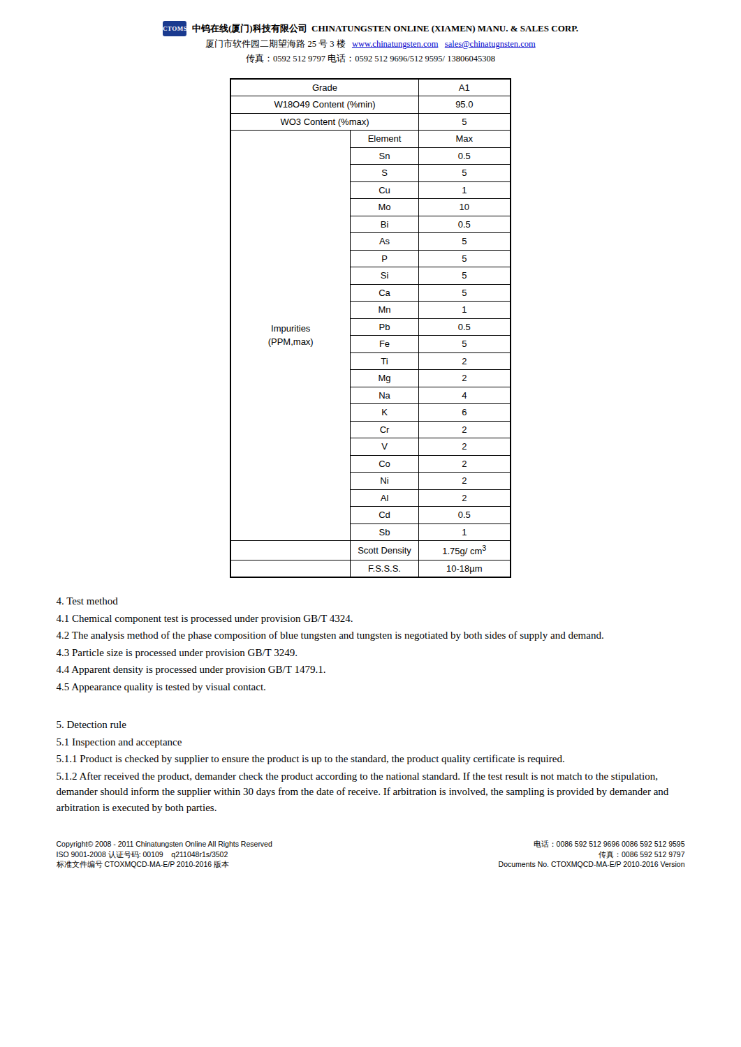CTOMS 中钨在线(厦门)科技有限公司 CHINATUNGSTEN ONLINE (XIAMEN) MANU. & SALES CORP.
厦门市软件园二期望海路 25 号 3 楼 www.chinatungsten.com sales@chinatugnsten.com
传真：0592 512 9797 电话：0592 512 9696/512 9595/ 13806045308
| Grade | A1 |
| W18O49 Content (%min) | 95.0 |
| WO3 Content (%max) | 5 |
| Impurities (PPM,max) | Element | Max |
| Sn | 0.5 |
| S | 5 |
| Cu | 1 |
| Mo | 10 |
| Bi | 0.5 |
| As | 5 |
| P | 5 |
| Si | 5 |
| Ca | 5 |
| Mn | 1 |
| Pb | 0.5 |
| Fe | 5 |
| Ti | 2 |
| Mg | 2 |
| Na | 4 |
| K | 6 |
| Cr | 2 |
| V | 2 |
| Co | 2 |
| Ni | 2 |
| Al | 2 |
| Cd | 0.5 |
| Sb | 1 |
| | Scott Density | 1.75g/ cm 3 |
| | F.S.S.S. | 10-18µm |
4. Test method
4.1 Chemical component test is processed under provision GB/T 4324.
4.2 The analysis method of the phase composition of blue tungsten and tungsten is negotiated by both sides of supply and demand.
4.3 Particle size is processed under provision GB/T 3249.
4.4 Apparent density is processed under provision GB/T 1479.1.
4.5 Appearance quality is tested by visual contact.
5. Detection rule
5.1 Inspection and acceptance
5.1.1 Product is checked by supplier to ensure the product is up to the standard, the product quality certificate is required.
5.1.2 After received the product, demander check the product according to the national standard. If the test result is not match to the stipulation, demander should inform the supplier within 30 days from the date of receive. If arbitration is involved, the sampling is provided by demander and arbitration is executed by both parties.
Copyright© 2008 - 2011 Chinatungsten Online All Rights Reserved
ISO 9001-2008 认证号码: 00109 q211048r1s/3502
标准文件编号 CTOXMQCD-MA-E/P 2010-2016 版本
电话：0086 592 512 9696 0086 592 512 9595
传真：0086 592 512 9797
Documents No. CTOXMQCD-MA-E/P 2010-2016 Version